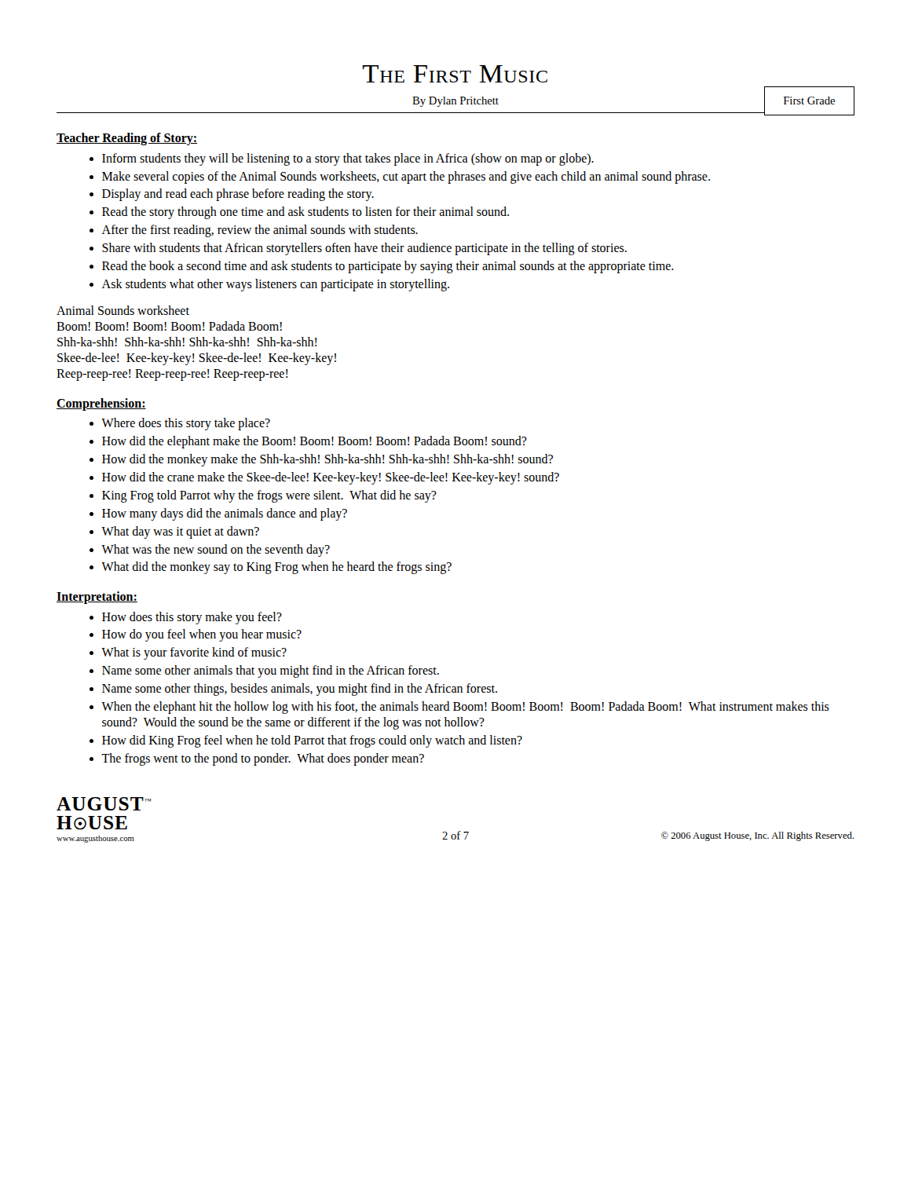The First Music
By Dylan Pritchett
First Grade
Teacher Reading of Story:
Inform students they will be listening to a story that takes place in Africa (show on map or globe).
Make several copies of the Animal Sounds worksheets, cut apart the phrases and give each child an animal sound phrase.
Display and read each phrase before reading the story.
Read the story through one time and ask students to listen for their animal sound.
After the first reading, review the animal sounds with students.
Share with students that African storytellers often have their audience participate in the telling of stories.
Read the book a second time and ask students to participate by saying their animal sounds at the appropriate time.
Ask students what other ways listeners can participate in storytelling.
Animal Sounds worksheet
Boom! Boom! Boom! Boom! Padada Boom!
Shh-ka-shh! Shh-ka-shh! Shh-ka-shh! Shh-ka-shh!
Skee-de-lee! Kee-key-key! Skee-de-lee! Kee-key-key!
Reep-reep-ree! Reep-reep-ree! Reep-reep-ree!
Comprehension:
Where does this story take place?
How did the elephant make the Boom! Boom! Boom! Boom! Padada Boom! sound?
How did the monkey make the Shh-ka-shh! Shh-ka-shh! Shh-ka-shh! Shh-ka-shh! sound?
How did the crane make the Skee-de-lee! Kee-key-key! Skee-de-lee! Kee-key-key! sound?
King Frog told Parrot why the frogs were silent. What did he say?
How many days did the animals dance and play?
What day was it quiet at dawn?
What was the new sound on the seventh day?
What did the monkey say to King Frog when he heard the frogs sing?
Interpretation:
How does this story make you feel?
How do you feel when you hear music?
What is your favorite kind of music?
Name some other animals that you might find in the African forest.
Name some other things, besides animals, you might find in the African forest.
When the elephant hit the hollow log with his foot, the animals heard Boom! Boom! Boom! Boom! Padada Boom! What instrument makes this sound? Would the sound be the same or different if the log was not hollow?
How did King Frog feel when he told Parrot that frogs could only watch and listen?
The frogs went to the pond to ponder. What does ponder mean?
AUGUST™ H☉USE www.augusthouse.com
2 of 7
© 2006 August House, Inc. All Rights Reserved.